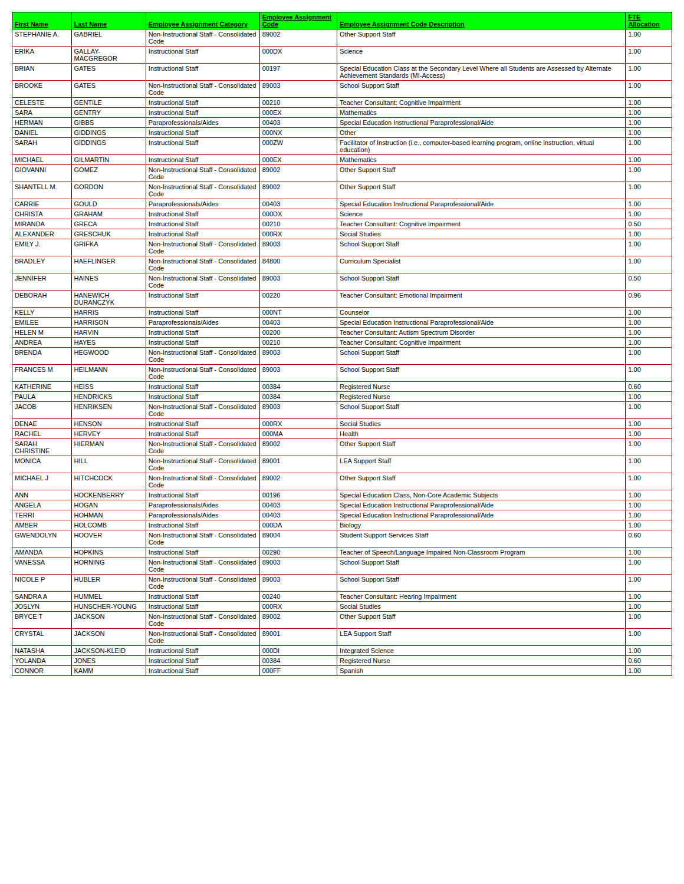| First Name | Last Name | Employee Assignment Category | Employee Assignment Code | Employee Assignment Code Description | FTE Allocation |
| --- | --- | --- | --- | --- | --- |
| STEPHANIE A. | GABRIEL | Non-Instructional Staff - Consolidated Code | 89002 | Other Support Staff | 1.00 |
| ERIKA | GALLAY-MACGREGOR | Instructional Staff | 000DX | Science | 1.00 |
| BRIAN | GATES | Instructional Staff | 00197 | Special Education Class at the Secondary Level Where all Students are Assessed by Alternate Achievement Standards (MI-Access) | 1.00 |
| BROOKE | GATES | Non-Instructional Staff - Consolidated Code | 89003 | School Support Staff | 1.00 |
| CELESTE | GENTILE | Instructional Staff | 00210 | Teacher Consultant: Cognitive Impairment | 1.00 |
| SARA | GENTRY | Instructional Staff | 000EX | Mathematics | 1.00 |
| HERMAN | GIBBS | Paraprofessionals/Aides | 00403 | Special Education Instructional Paraprofessional/Aide | 1.00 |
| DANIEL | GIDDINGS | Instructional Staff | 000NX | Other | 1.00 |
| SARAH | GIDDINGS | Instructional Staff | 000ZW | Facilitator of Instruction (i.e., computer-based learning program, online instruction, virtual education) | 1.00 |
| MICHAEL | GILMARTIN | Instructional Staff | 000EX | Mathematics | 1.00 |
| GIOVANNI | GOMEZ | Non-Instructional Staff - Consolidated Code | 89002 | Other Support Staff | 1.00 |
| SHANTELL M. | GORDON | Non-Instructional Staff - Consolidated Code | 89002 | Other Support Staff | 1.00 |
| CARRIE | GOULD | Paraprofessionals/Aides | 00403 | Special Education Instructional Paraprofessional/Aide | 1.00 |
| CHRISTA | GRAHAM | Instructional Staff | 000DX | Science | 1.00 |
| MIRANDA | GRECA | Instructional Staff | 00210 | Teacher Consultant: Cognitive Impairment | 0.50 |
| ALEXANDER | GRESCHUK | Instructional Staff | 000RX | Social Studies | 1.00 |
| EMILY J. | GRIFKA | Non-Instructional Staff - Consolidated Code | 89003 | School Support Staff | 1.00 |
| BRADLEY | HAEFLINGER | Non-Instructional Staff - Consolidated Code | 84800 | Curriculum Specialist | 1.00 |
| JENNIFER | HAINES | Non-Instructional Staff - Consolidated Code | 89003 | School Support Staff | 0.50 |
| DEBORAH | HANEWICH DURANCZYK | Instructional Staff | 00220 | Teacher Consultant: Emotional Impairment | 0.96 |
| KELLY | HARRIS | Instructional Staff | 000NT | Counselor | 1.00 |
| EMILEE | HARRISON | Paraprofessionals/Aides | 00403 | Special Education Instructional Paraprofessional/Aide | 1.00 |
| HELEN M | HARVIN | Instructional Staff | 00200 | Teacher Consultant: Autism Spectrum Disorder | 1.00 |
| ANDREA | HAYES | Instructional Staff | 00210 | Teacher Consultant: Cognitive Impairment | 1.00 |
| BRENDA | HEGWOOD | Non-Instructional Staff - Consolidated Code | 89003 | School Support Staff | 1.00 |
| FRANCES M | HEILMANN | Non-Instructional Staff - Consolidated Code | 89003 | School Support Staff | 1.00 |
| KATHERINE | HEISS | Instructional Staff | 00384 | Registered Nurse | 0.60 |
| PAULA | HENDRICKS | Instructional Staff | 00384 | Registered Nurse | 1.00 |
| JACOB | HENRIKSEN | Non-Instructional Staff - Consolidated Code | 89003 | School Support Staff | 1.00 |
| DENAE | HENSON | Instructional Staff | 000RX | Social Studies | 1.00 |
| RACHEL | HERVEY | Instructional Staff | 000MA | Health | 1.00 |
| SARAH CHRISTINE | HIERMAN | Non-Instructional Staff - Consolidated Code | 89002 | Other Support Staff | 1.00 |
| MONICA | HILL | Non-Instructional Staff - Consolidated Code | 89001 | LEA Support Staff | 1.00 |
| MICHAEL J | HITCHCOCK | Non-Instructional Staff - Consolidated Code | 89002 | Other Support Staff | 1.00 |
| ANN | HOCKENBERRY | Instructional Staff | 00196 | Special Education Class, Non-Core Academic Subjects | 1.00 |
| ANGELA | HOGAN | Paraprofessionals/Aides | 00403 | Special Education Instructional Paraprofessional/Aide | 1.00 |
| TERRI | HOHMAN | Paraprofessionals/Aides | 00403 | Special Education Instructional Paraprofessional/Aide | 1.00 |
| AMBER | HOLCOMB | Instructional Staff | 000DA | Biology | 1.00 |
| GWENDOLYN | HOOVER | Non-Instructional Staff - Consolidated Code | 89004 | Student Support Services Staff | 0.60 |
| AMANDA | HOPKINS | Instructional Staff | 00290 | Teacher of Speech/Language Impaired Non-Classroom Program | 1.00 |
| VANESSA | HORNING | Non-Instructional Staff - Consolidated Code | 89003 | School Support Staff | 1.00 |
| NICOLE P | HUBLER | Non-Instructional Staff - Consolidated Code | 89003 | School Support Staff | 1.00 |
| SANDRA A | HUMMEL | Instructional Staff | 00240 | Teacher Consultant: Hearing Impairment | 1.00 |
| JOSLYN | HUNSCHER-YOUNG | Instructional Staff | 000RX | Social Studies | 1.00 |
| BRYCE T | JACKSON | Non-Instructional Staff - Consolidated Code | 89002 | Other Support Staff | 1.00 |
| CRYSTAL | JACKSON | Non-Instructional Staff - Consolidated Code | 89001 | LEA Support Staff | 1.00 |
| NATASHA | JACKSON-KLEID | Instructional Staff | 000DI | Integrated Science | 1.00 |
| YOLANDA | JONES | Instructional Staff | 00384 | Registered Nurse | 0.60 |
| CONNOR | KAMM | Instructional Staff | 000FF | Spanish | 1.00 |